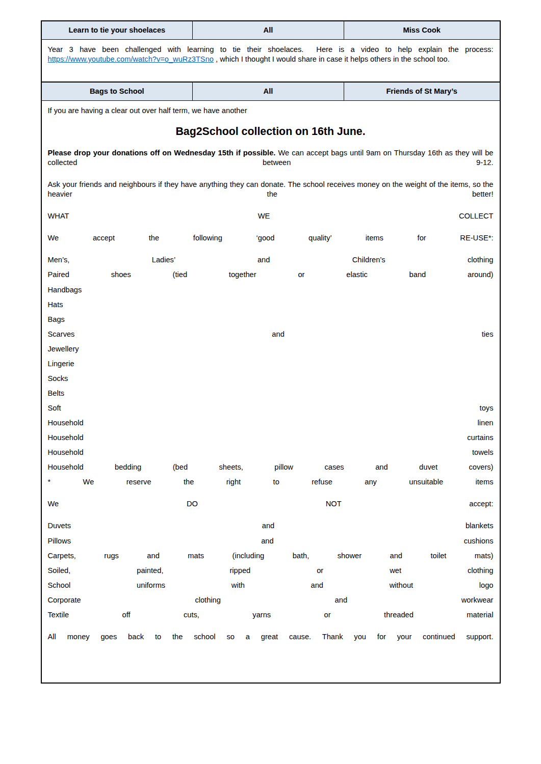| Learn to tie your shoelaces | All | Miss Cook |
Year 3 have been challenged with learning to tie their shoelaces. Here is a video to help explain the process: https://www.youtube.com/watch?v=o_wuRz3TSno , which I thought I would share in case it helps others in the school too.
| Bags to School | All | Friends of St Mary’s |
If you are having a clear out over half term, we have another
Bag2School collection on 16th June.
Please drop your donations off on Wednesday 15th if possible. We can accept bags until 9am on Thursday 16th as they will be collected between 9-12.
Ask your friends and neighbours if they have anything they can donate. The school receives money on the weight of the items, so the heavier the better!
WHAT WE COLLECT
We accept the following ‘good quality’ items for RE-USE*:
Men’s, Ladies’ and Children’s clothing
Paired shoes (tied together or elastic band around)
Handbags
Hats
Bags
Scarves and ties
Jewellery
Lingerie
Socks
Belts
Soft toys
Household linen
Household curtains
Household towels
Household bedding (bed sheets, pillow cases and duvet covers)
* We reserve the right to refuse any unsuitable items
We DO NOT accept:
Duvets and blankets
Pillows and cushions
Carpets, rugs and mats (including bath, shower and toilet mats)
Soiled, painted, ripped or wet clothing
School uniforms with and without logo
Corporate clothing and workwear
Textile off cuts, yarns or threaded material
All money goes back to the school so a great cause. Thank you for your continued support.